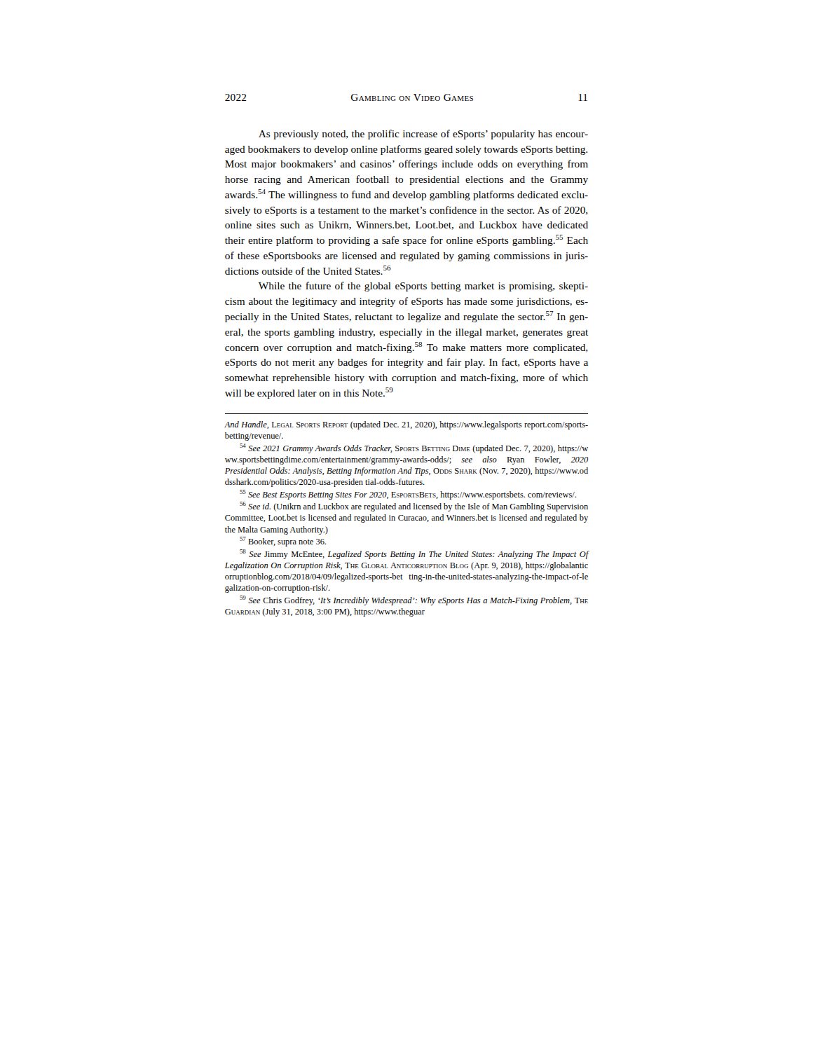2022 Gambling on Video Games 11
As previously noted, the prolific increase of eSports’ popularity has encouraged bookmakers to develop online platforms geared solely towards eSports betting. Most major bookmakers’ and casinos’ offerings include odds on everything from horse racing and American football to presidential elections and the Grammy awards.54 The willingness to fund and develop gambling platforms dedicated exclusively to eSports is a testament to the market’s confidence in the sector. As of 2020, online sites such as Unikrn, Winners.bet, Loot.bet, and Luckbox have dedicated their entire platform to providing a safe space for online eSports gambling.55 Each of these eSportsbooks are licensed and regulated by gaming commissions in jurisdictions outside of the United States.56
While the future of the global eSports betting market is promising, skepticism about the legitimacy and integrity of eSports has made some jurisdictions, especially in the United States, reluctant to legalize and regulate the sector.57 In general, the sports gambling industry, especially in the illegal market, generates great concern over corruption and match-fixing.58 To make matters more complicated, eSports do not merit any badges for integrity and fair play. In fact, eSports have a somewhat reprehensible history with corruption and match-fixing, more of which will be explored later on in this Note.59
And Handle, Legal Sports Report (updated Dec. 21, 2020), https://www.legalsports report.com/sports-betting/revenue/.
54 See 2021 Grammy Awards Odds Tracker, Sports Betting Dime (updated Dec. 7, 2020), https://www.sportsbettingdime.com/entertainment/grammy-awards-odds/; see also Ryan Fowler, 2020 Presidential Odds: Analysis, Betting Information And Tips, Odds Shark (Nov. 7, 2020), https://www.oddsshark.com/politics/2020-usa-presiden tial-odds-futures.
55 See Best Esports Betting Sites For 2020, EsportsBets, https://www.esportsbets. com/reviews/.
56 See id. (Unikrn and Luckbox are regulated and licensed by the Isle of Man Gambling Supervision Committee, Loot.bet is licensed and regulated in Curacao, and Winners.bet is licensed and regulated by the Malta Gaming Authority.)
57 Booker, supra note 36.
58 See Jimmy McEntee, Legalized Sports Betting In The United States: Analyzing The Impact Of Legalization On Corruption Risk, The Global Anticorruption Blog (Apr. 9, 2018), https://globalanticorruptionblog.com/2018/04/09/legalized-sports-bet ting-in-the-united-states-analyzing-the-impact-of-legalization-on-corruption-risk/.
59 See Chris Godfrey, ‘It’s Incredibly Widespread’: Why eSports Has a Match-Fixing Problem, The Guardian (July 31, 2018, 3:00 PM), https://www.theguar